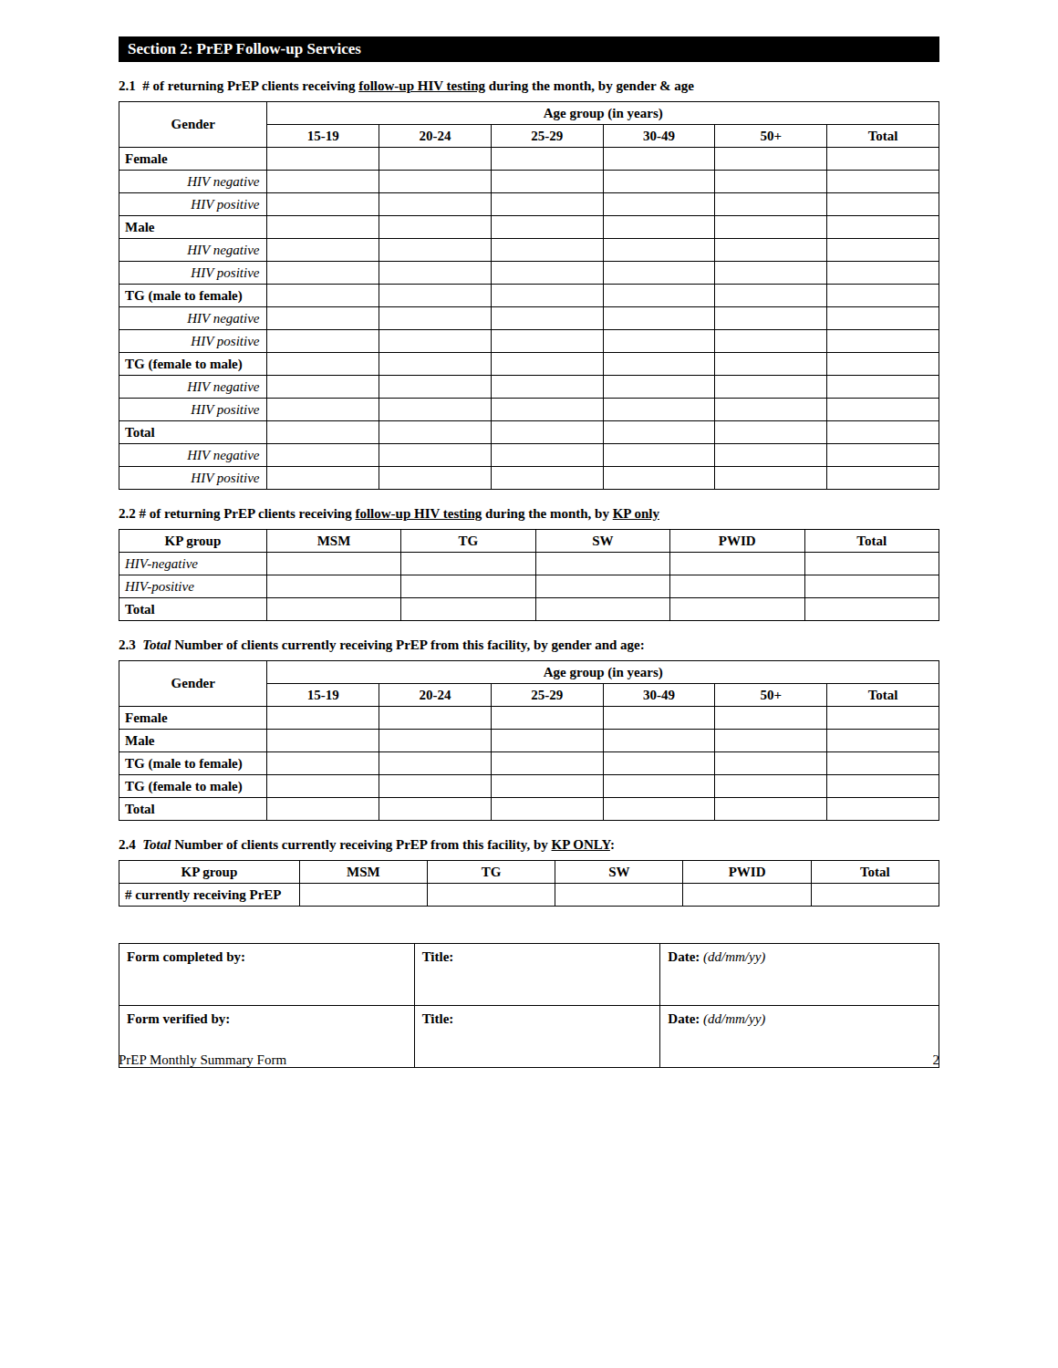Section 2: PrEP Follow-up Services
2.1 # of returning PrEP clients receiving follow-up HIV testing during the month, by gender & age
| Gender | Age group (in years) |
| --- | --- |
| 15-19 | 20-24 | 25-29 | 30-49 | 50+ | Total |
| Female | | | | | | |
| HIV negative | | | | | | |
| HIV positive | | | | | | |
| Male | | | | | | |
| HIV negative | | | | | | |
| HIV positive | | | | | | |
| TG (male to female) | | | | | | |
| HIV negative | | | | | | |
| HIV positive | | | | | | |
| TG (female to male) | | | | | | |
| HIV negative | | | | | | |
| HIV positive | | | | | | |
| Total | | | | | | |
| HIV negative | | | | | | |
| HIV positive | | | | | | |
2.2 # of returning PrEP clients receiving follow-up HIV testing during the month, by KP only
| KP group | MSM | TG | SW | PWID | Total |
| --- | --- | --- | --- | --- | --- |
| HIV-negative | | | | | |
| HIV-positive | | | | | |
| Total | | | | | |
2.3 Total Number of clients currently receiving PrEP from this facility, by gender and age:
| Gender | Age group (in years) |
| --- | --- |
| 15-19 | 20-24 | 25-29 | 30-49 | 50+ | Total |
| Female | | | | | | |
| Male | | | | | | |
| TG (male to female) | | | | | | |
| TG (female to male) | | | | | | |
| Total | | | | | | |
2.4 Total Number of clients currently receiving PrEP from this facility, by KP ONLY:
| KP group | MSM | TG | SW | PWID | Total |
| --- | --- | --- | --- | --- | --- |
| # currently receiving PrEP | | | | | |
| Form completed by: | Title: | Date: (dd/mm/yy) |
| Form verified by: | Title: | Date: (dd/mm/yy) |
PrEP Monthly Summary Form 2